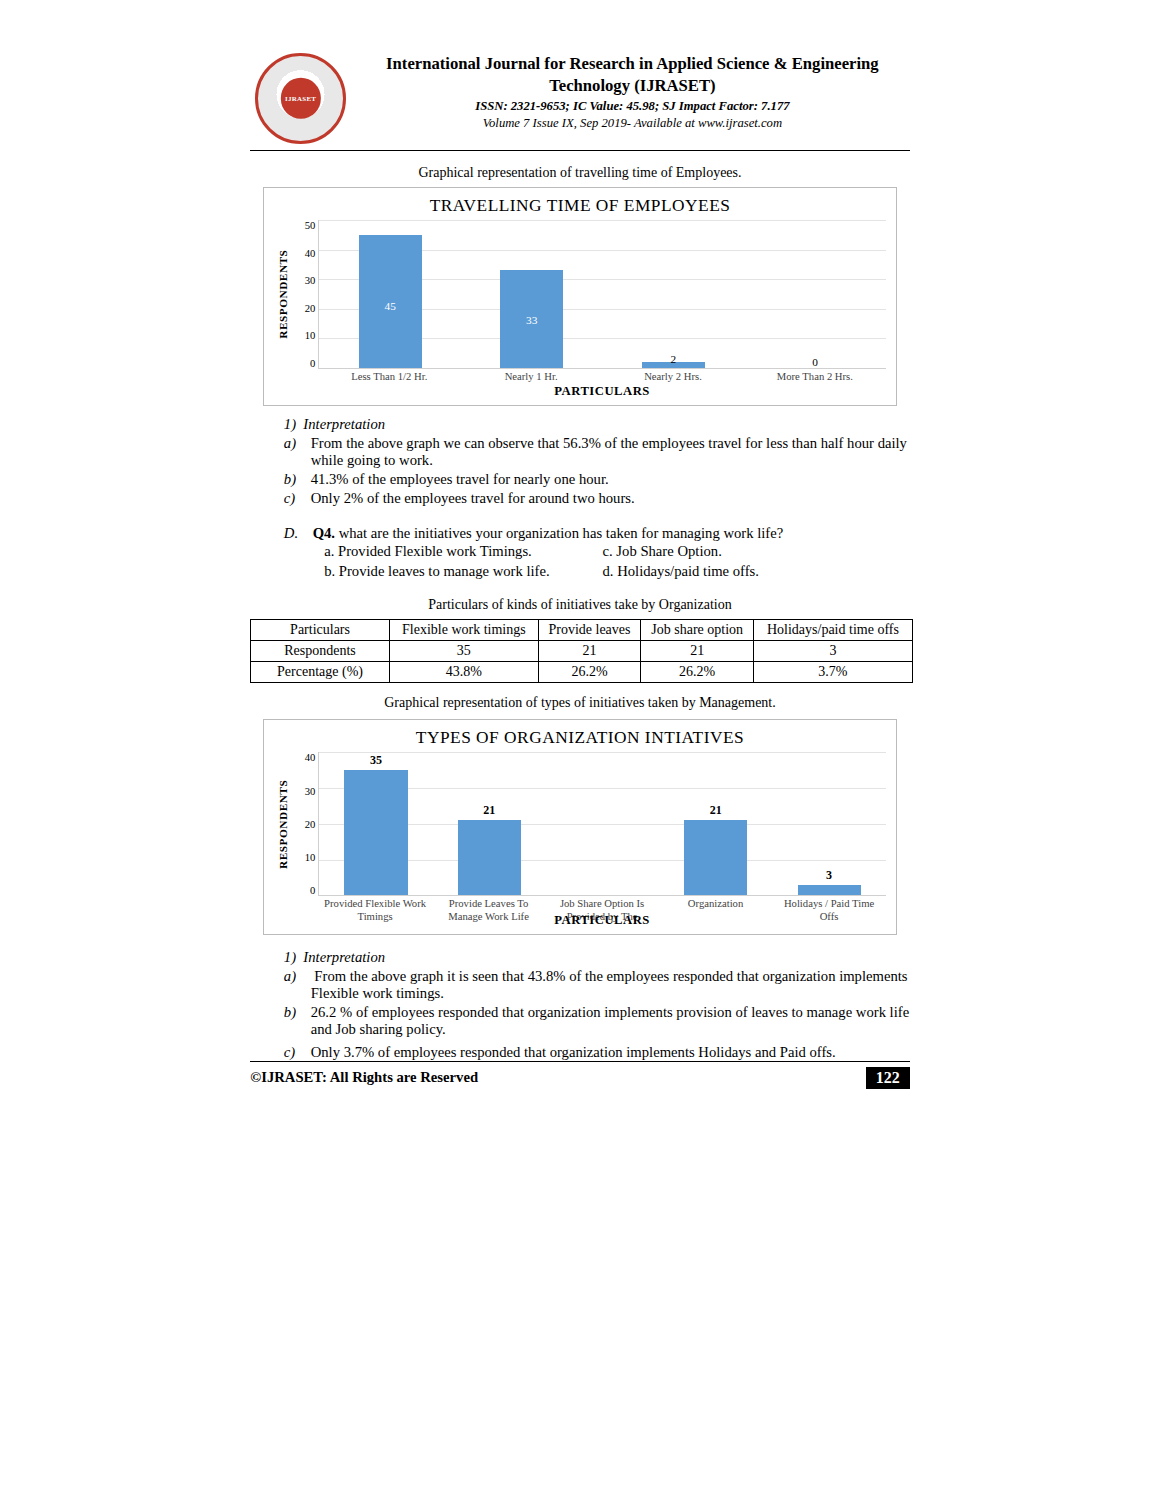International Journal for Research in Applied Science & Engineering Technology (IJRASET)
ISSN: 2321-9653; IC Value: 45.98; SJ Impact Factor: 7.177
Volume 7 Issue IX, Sep 2019- Available at www.ijraset.com
Graphical representation of travelling time of Employees.
TRAVELLING TIME OF EMPLOYEES
RESPONDENTS
50
40
30
20
10
0
45
33
2
0
Less Than 1/2 Hr.
Nearly 1 Hr.
Nearly 2 Hrs.
More Than 2 Hrs.
PARTICULARS
1) Interpretation
a) From the above graph we can observe that 56.3% of the employees travel for less than half hour daily while going to work.
b) 41.3% of the employees travel for nearly one hour.
c) Only 2% of the employees travel for around two hours.
D.
Q4. what are the initiatives your organization has taken for managing work life?
a. Provided Flexible work Timings. c. Job Share Option.
b. Provide leaves to manage work life. d. Holidays/paid time offs.
Particulars of kinds of initiatives take by Organization
| Particulars | Flexible work timings | Provide leaves | Job share option | Holidays/paid time offs |
| Respondents | 35 | 21 | 21 | 3 |
| Percentage (%) | 43.8% | 26.2% | 26.2% | 3.7% |
Graphical representation of types of initiatives taken by Management.
TYPES OF ORGANIZATION INTIATIVES
RESPONDENTS
40
30
20
10
0
35
21
21
3
Provided Flexible Work Timings
Provide Leaves To Manage Work Life
Job Share Option Is Provided by The
Organization
Holidays / Paid Time Offs
PARTICULARS
1) Interpretation
a) From the above graph it is seen that 43.8% of the employees responded that organization implements Flexible work timings.
b) 26.2 % of employees responded that organization implements provision of leaves to manage work life and Job sharing policy.
c) Only 3.7% of employees responded that organization implements Holidays and Paid offs.
©IJRASET: All Rights are Reserved
122